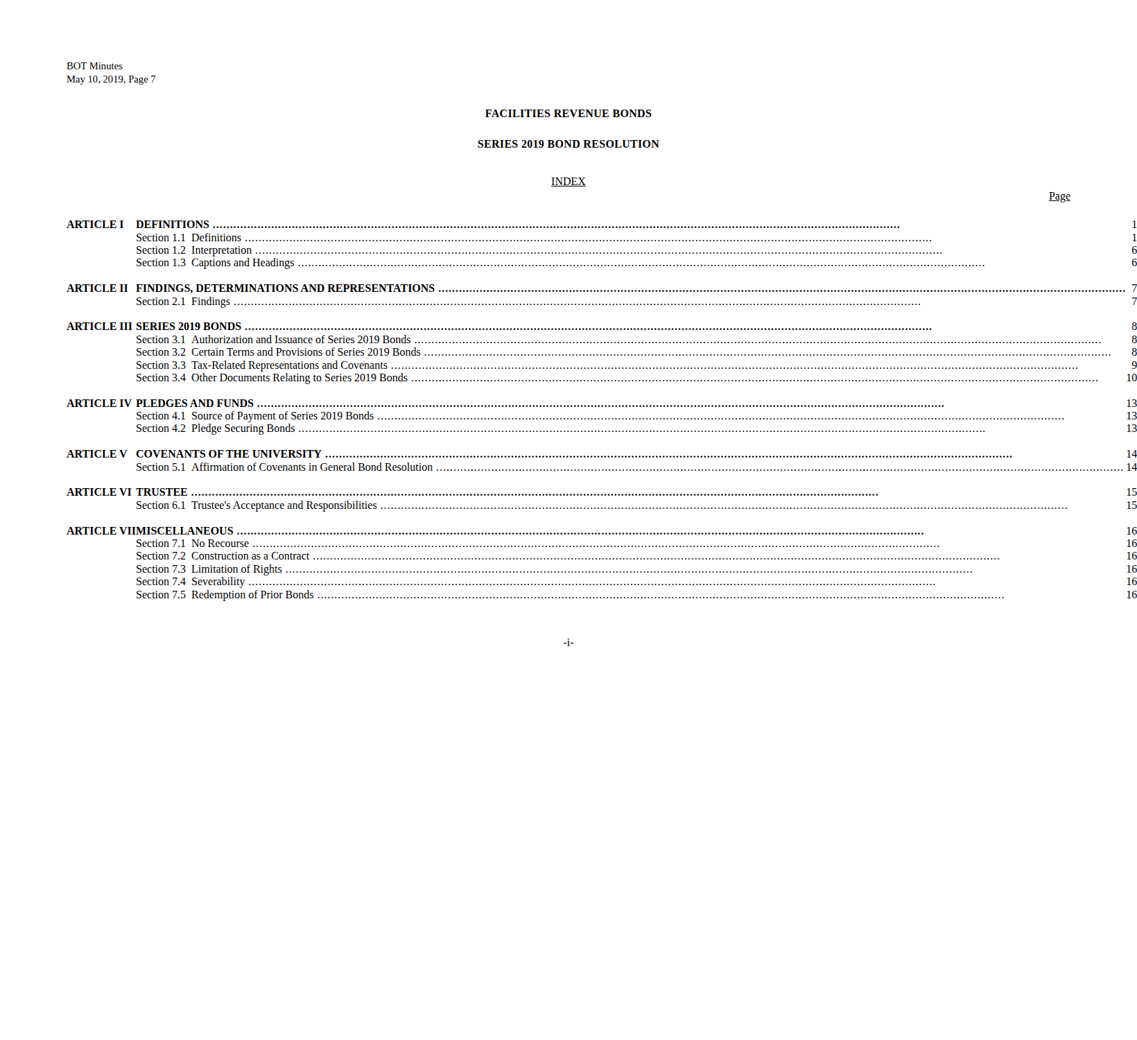BOT Minutes
May 10, 2019, Page 7
FACILITIES REVENUE BONDS
SERIES 2019 BOND RESOLUTION
INDEX
Page
| ARTICLE I | DEFINITIONS | 1 |
| | Section 1.1 Definitions | 1 |
| | Section 1.2 Interpretation | 6 |
| | Section 1.3 Captions and Headings | 6 |
| ARTICLE II | FINDINGS, DETERMINATIONS AND REPRESENTATIONS | 7 |
| | Section 2.1 Findings | 7 |
| ARTICLE III | SERIES 2019 BONDS | 8 |
| | Section 3.1 Authorization and Issuance of Series 2019 Bonds | 8 |
| | Section 3.2 Certain Terms and Provisions of Series 2019 Bonds | 8 |
| | Section 3.3 Tax-Related Representations and Covenants | 9 |
| | Section 3.4 Other Documents Relating to Series 2019 Bonds | 10 |
| ARTICLE IV | PLEDGES AND FUNDS | 13 |
| | Section 4.1 Source of Payment of Series 2019 Bonds | 13 |
| | Section 4.2 Pledge Securing Bonds | 13 |
| ARTICLE V | COVENANTS OF THE UNIVERSITY | 14 |
| | Section 5.1 Affirmation of Covenants in General Bond Resolution | 14 |
| ARTICLE VI | TRUSTEE | 15 |
| | Section 6.1 Trustee's Acceptance and Responsibilities | 15 |
| ARTICLE VII | MISCELLANEOUS | 16 |
| | Section 7.1 No Recourse | 16 |
| | Section 7.2 Construction as a Contract | 16 |
| | Section 7.3 Limitation of Rights | 16 |
| | Section 7.4 Severability | 16 |
| | Section 7.5 Redemption of Prior Bonds | 16 |
-i-